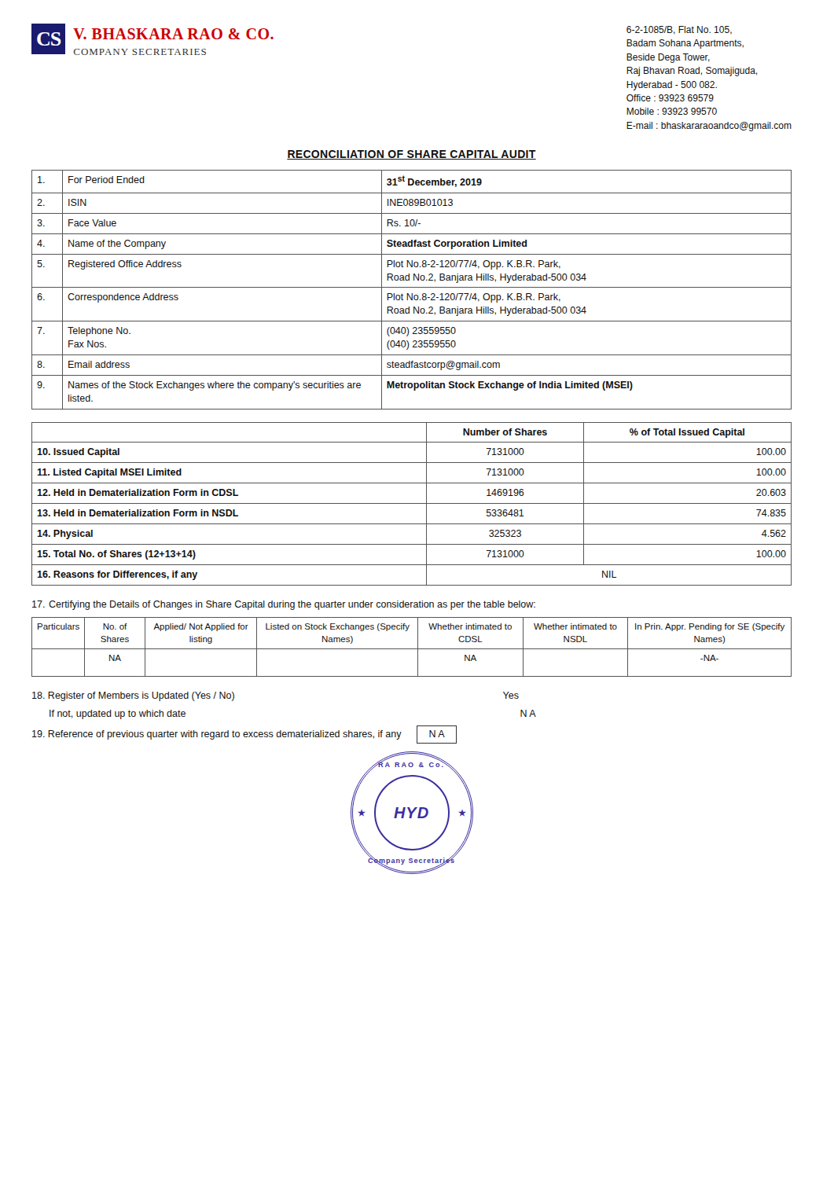CS
V. BHASKARA RAO & CO.
COMPANY SECRETARIES
6-2-1085/B, Flat No. 105,
Badam Sohana Apartments,
Beside Dega Tower,
Raj Bhavan Road, Somajiguda,
Hyderabad - 500 082.
Office : 93923 69579
Mobile : 93923 99570
E-mail : bhaskararaoandco@gmail.com
RECONCILIATION OF SHARE CAPITAL AUDIT
| 1. | For Period Ended | 31 st December, 2019 |
| 2. | ISIN | INE089B01013 |
| 3. | Face Value | Rs. 10/- |
| 4. | Name of the Company | Steadfast Corporation Limited |
| 5. | Registered Office Address | Plot No.8-2-120/77/4, Opp. K.B.R. Park, Road No.2, Banjara Hills, Hyderabad-500 034 |
| 6. | Correspondence Address | Plot No.8-2-120/77/4, Opp. K.B.R. Park, Road No.2, Banjara Hills, Hyderabad-500 034 |
| 7. | Telephone No. Fax Nos. | (040) 23559550 (040) 23559550 |
| 8. | Email address | steadfastcorp@gmail.com |
| 9. | Names of the Stock Exchanges where the company's securities are listed. | Metropolitan Stock Exchange of India Limited (MSEI) |
| | Number of Shares | % of Total Issued Capital |
| --- | --- | --- |
| 10. Issued Capital | 7131000 | 100.00 |
| 11. Listed Capital MSEI Limited | 7131000 | 100.00 |
| 12. Held in Dematerialization Form in CDSL | 1469196 | 20.603 |
| 13. Held in Dematerialization Form in NSDL | 5336481 | 74.835 |
| 14. Physical | 325323 | 4.562 |
| 15. Total No. of Shares (12+13+14) | 7131000 | 100.00 |
| 16. Reasons for Differences, if any | NIL |
17. Certifying the Details of Changes in Share Capital during the quarter under consideration as per the table below:
| Particulars | No. of Shares | Applied/ Not Applied for listing | Listed on Stock Exchanges (Specify Names) | Whether intimated to CDSL | Whether intimated to NSDL | In Prin. Appr. Pending for SE (Specify Names) |
| --- | --- | --- | --- | --- | --- | --- |
| | NA | | | NA | | -NA- |
18. Register of Members is Updated (Yes / No)
Yes
If not, updated up to which date
N A
19. Reference of previous quarter with regard to excess dematerialized shares, if any
N A
RA RAO & Co.
★
★
HYD
Company Secretaries